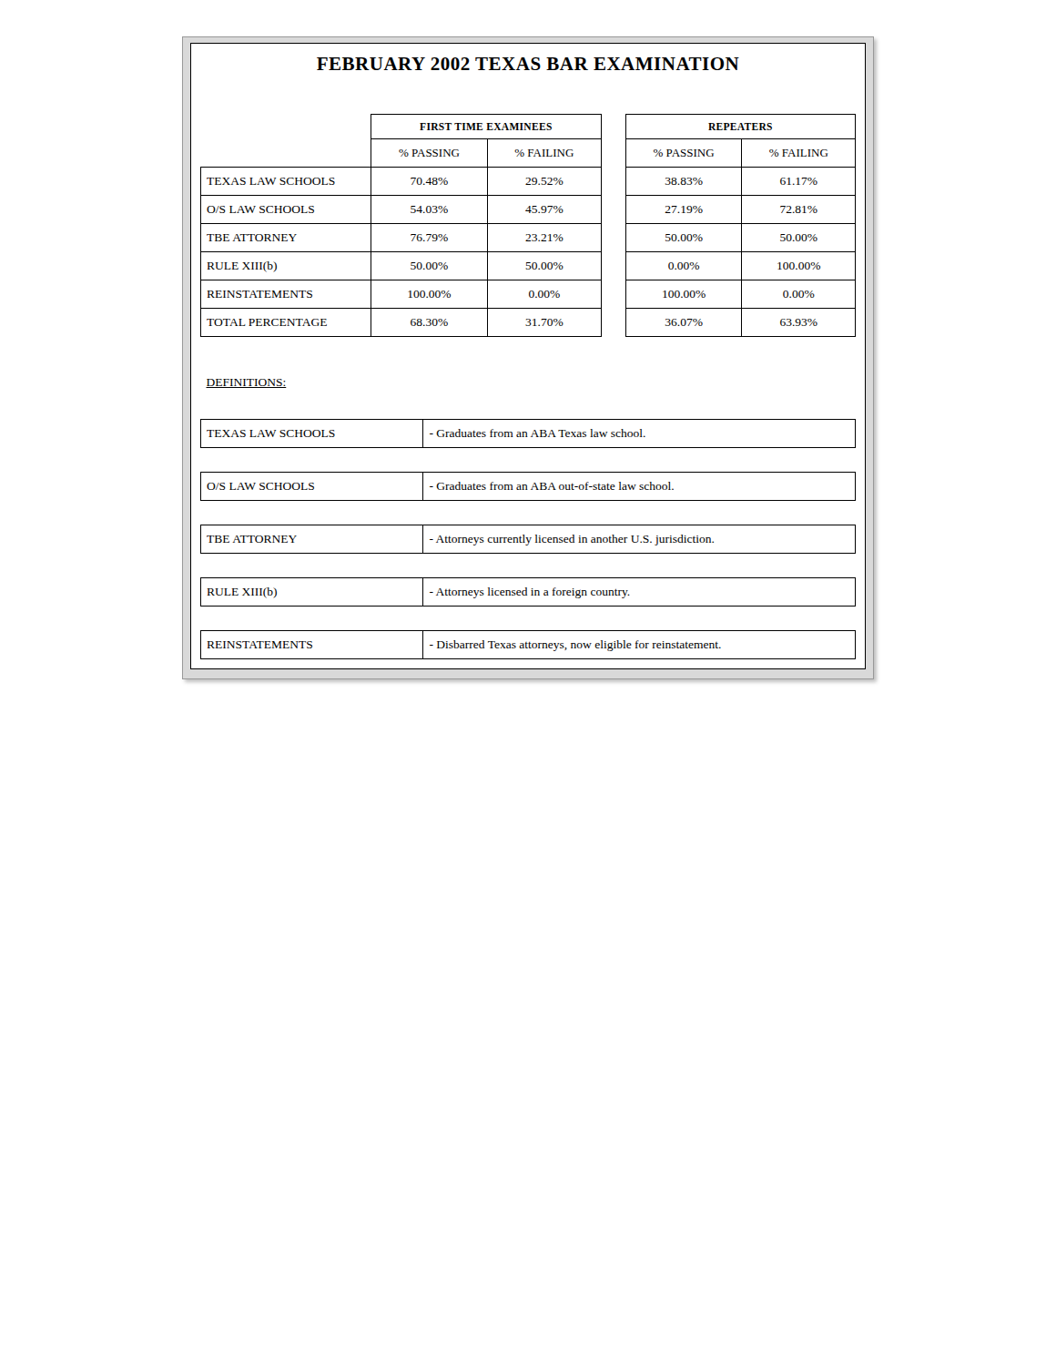FEBRUARY 2002 TEXAS BAR EXAMINATION
| | FIRST TIME EXAMINEES | | REPEATERS |
| | % PASSING | % FAILING | | % PASSING | % FAILING |
| TEXAS LAW SCHOOLS | 70.48% | 29.52% | | 38.83% | 61.17% |
| O/S LAW SCHOOLS | 54.03% | 45.97% | | 27.19% | 72.81% |
| TBE ATTORNEY | 76.79% | 23.21% | | 50.00% | 50.00% |
| RULE XIII(b) | 50.00% | 50.00% | | 0.00% | 100.00% |
| REINSTATEMENTS | 100.00% | 0.00% | | 100.00% | 0.00% |
| TOTAL PERCENTAGE | 68.30% | 31.70% | | 36.07% | 63.93% |
| DEFINITIONS: |
| TEXAS LAW SCHOOLS | - Graduates from an ABA Texas law school. |
| O/S LAW SCHOOLS | - Graduates from an ABA out-of-state law school. |
| TBE ATTORNEY | - Attorneys currently licensed in another U.S. jurisdiction. |
| RULE XIII(b) | - Attorneys licensed in a foreign country. |
| REINSTATEMENTS | - Disbarred Texas attorneys, now eligible for reinstatement. |